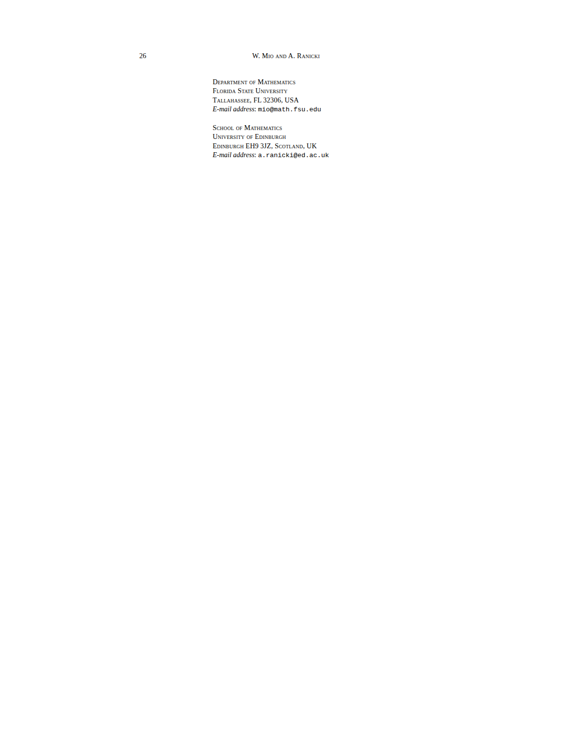26 W. Mio and A. Ranicki
Department of Mathematics
Florida State University
Tallahassee, FL 32306, USA
E-mail address: mio@math.fsu.edu
School of Mathematics
University of Edinburgh
Edinburgh EH9 3JZ, Scotland, UK
E-mail address: a.ranicki@ed.ac.uk